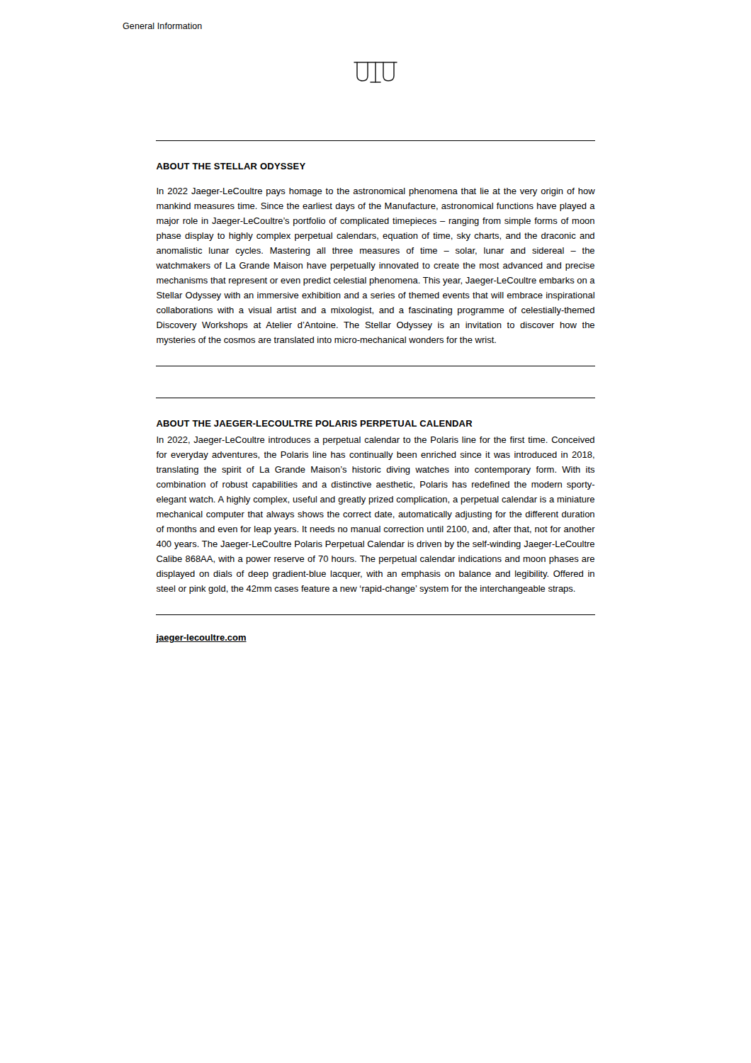General Information
About the Stellar Odyssey
In 2022 Jaeger-LeCoultre pays homage to the astronomical phenomena that lie at the very origin of how mankind measures time. Since the earliest days of the Manufacture, astronomical functions have played a major role in Jaeger-LeCoultre’s portfolio of complicated timepieces – ranging from simple forms of moon phase display to highly complex perpetual calendars, equation of time, sky charts, and the draconic and anomalistic lunar cycles. Mastering all three measures of time – solar, lunar and sidereal – the watchmakers of La Grande Maison have perpetually innovated to create the most advanced and precise mechanisms that represent or even predict celestial phenomena. This year, Jaeger-LeCoultre embarks on a Stellar Odyssey with an immersive exhibition and a series of themed events that will embrace inspirational collaborations with a visual artist and a mixologist, and a fascinating programme of celestially-themed Discovery Workshops at Atelier d’Antoine. The Stellar Odyssey is an invitation to discover how the mysteries of the cosmos are translated into micro-mechanical wonders for the wrist.
About the Jaeger-LeCoultre Polaris Perpetual Calendar
In 2022, Jaeger-LeCoultre introduces a perpetual calendar to the Polaris line for the first time. Conceived for everyday adventures, the Polaris line has continually been enriched since it was introduced in 2018, translating the spirit of La Grande Maison’s historic diving watches into contemporary form. With its combination of robust capabilities and a distinctive aesthetic, Polaris has redefined the modern sporty-elegant watch. A highly complex, useful and greatly prized complication, a perpetual calendar is a miniature mechanical computer that always shows the correct date, automatically adjusting for the different duration of months and even for leap years. It needs no manual correction until 2100, and, after that, not for another 400 years. The Jaeger-LeCoultre Polaris Perpetual Calendar is driven by the self-winding Jaeger-LeCoultre Calibe 868AA, with a power reserve of 70 hours. The perpetual calendar indications and moon phases are displayed on dials of deep gradient-blue lacquer, with an emphasis on balance and legibility. Offered in steel or pink gold, the 42mm cases feature a new ‘rapid-change’ system for the interchangeable straps.
jaeger-lecoultre.com